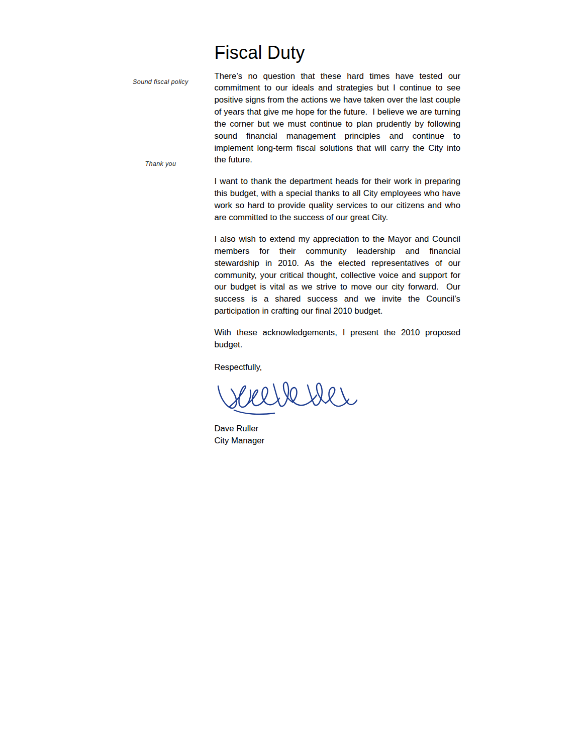Sound fiscal policy
Thank you
Fiscal Duty
There’s no question that these hard times have tested our commitment to our ideals and strategies but I continue to see positive signs from the actions we have taken over the last couple of years that give me hope for the future. I believe we are turning the corner but we must continue to plan prudently by following sound financial management principles and continue to implement long-term fiscal solutions that will carry the City into the future.
I want to thank the department heads for their work in preparing this budget, with a special thanks to all City employees who have work so hard to provide quality services to our citizens and who are committed to the success of our great City.
I also wish to extend my appreciation to the Mayor and Council members for their community leadership and financial stewardship in 2010. As the elected representatives of our community, your critical thought, collective voice and support for our budget is vital as we strive to move our city forward. Our success is a shared success and we invite the Council’s participation in crafting our final 2010 budget.
With these acknowledgements, I present the 2010 proposed budget.
Respectfully,
Dave Ruller
City Manager